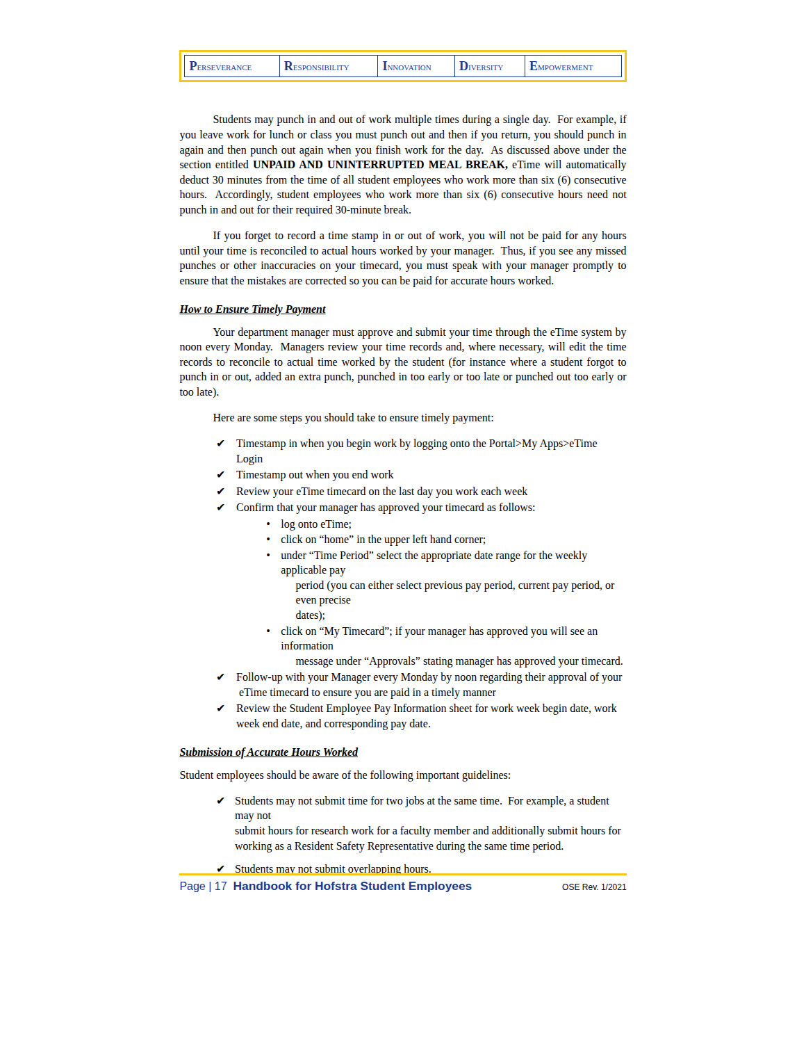| P erseverance | R esponsibility | I nnovation | D iversity | E mpowerment |
Students may punch in and out of work multiple times during a single day. For example, if you leave work for lunch or class you must punch out and then if you return, you should punch in again and then punch out again when you finish work for the day. As discussed above under the section entitled UNPAID AND UNINTERRUPTED MEAL BREAK, eTime will automatically deduct 30 minutes from the time of all student employees who work more than six (6) consecutive hours. Accordingly, student employees who work more than six (6) consecutive hours need not punch in and out for their required 30-minute break.
If you forget to record a time stamp in or out of work, you will not be paid for any hours until your time is reconciled to actual hours worked by your manager. Thus, if you see any missed punches or other inaccuracies on your timecard, you must speak with your manager promptly to ensure that the mistakes are corrected so you can be paid for accurate hours worked.
How to Ensure Timely Payment
Your department manager must approve and submit your time through the eTime system by noon every Monday. Managers review your time records and, where necessary, will edit the time records to reconcile to actual time worked by the student (for instance where a student forgot to punch in or out, added an extra punch, punched in too early or too late or punched out too early or too late).
Here are some steps you should take to ensure timely payment:
Timestamp in when you begin work by logging onto the Portal>My Apps>eTime Login
Timestamp out when you end work
Review your eTime timecard on the last day you work each week
Confirm that your manager has approved your timecard as follows:
log onto eTime;
click on “home” in the upper left hand corner;
under “Time Period” select the appropriate date range for the weekly applicable pay period (you can either select previous pay period, current pay period, or even precise dates);
click on “My Timecard”; if your manager has approved you will see an information message under “Approvals” stating manager has approved your timecard.
Follow-up with your Manager every Monday by noon regarding their approval of your eTime timecard to ensure you are paid in a timely manner
Review the Student Employee Pay Information sheet for work week begin date, work week end date, and corresponding pay date.
Submission of Accurate Hours Worked
Student employees should be aware of the following important guidelines:
Students may not submit time for two jobs at the same time. For example, a student may not submit hours for research work for a faculty member and additionally submit hours for working as a Resident Safety Representative during the same time period.
Students may not submit overlapping hours.
Page | 17 Handbook for Hofstra Student Employees
OSE Rev. 1/2021